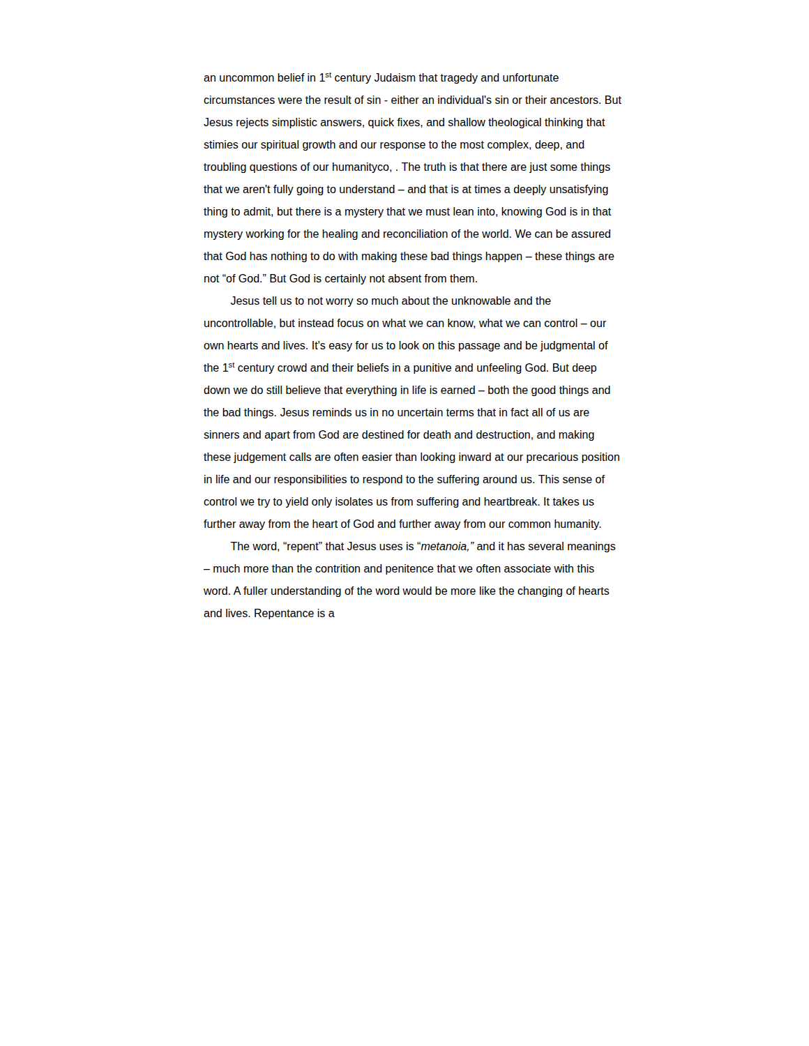an uncommon belief in 1st century Judaism that tragedy and unfortunate circumstances were the result of sin - either an individual's sin or their ancestors. But Jesus rejects simplistic answers, quick fixes, and shallow theological thinking that stimies our spiritual growth and our response to the most complex, deep, and troubling questions of our humanityco, . The truth is that there are just some things that we aren't fully going to understand – and that is at times a deeply unsatisfying thing to admit, but there is a mystery that we must lean into, knowing God is in that mystery working for the healing and reconciliation of the world. We can be assured that God has nothing to do with making these bad things happen – these things are not “of God.” But God is certainly not absent from them.
Jesus tell us to not worry so much about the unknowable and the uncontrollable, but instead focus on what we can know, what we can control – our own hearts and lives. It's easy for us to look on this passage and be judgmental of the 1st century crowd and their beliefs in a punitive and unfeeling God. But deep down we do still believe that everything in life is earned – both the good things and the bad things. Jesus reminds us in no uncertain terms that in fact all of us are sinners and apart from God are destined for death and destruction, and making these judgement calls are often easier than looking inward at our precarious position in life and our responsibilities to respond to the suffering around us. This sense of control we try to yield only isolates us from suffering and heartbreak. It takes us further away from the heart of God and further away from our common humanity.
The word, “repent” that Jesus uses is “metanoia,” and it has several meanings – much more than the contrition and penitence that we often associate with this word. A fuller understanding of the word would be more like the changing of hearts and lives. Repentance is a